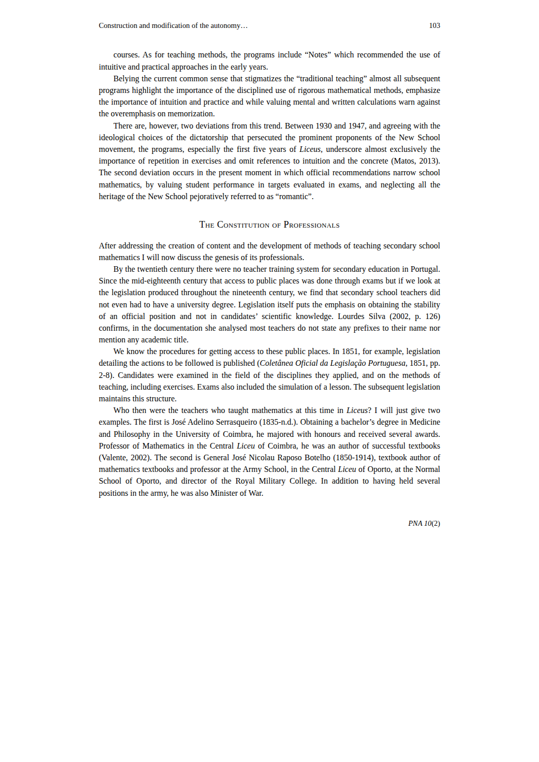Construction and modification of the autonomy… 103
courses. As for teaching methods, the programs include “Notes” which recommended the use of intuitive and practical approaches in the early years.
Belying the current common sense that stigmatizes the “traditional teaching” almost all subsequent programs highlight the importance of the disciplined use of rigorous mathematical methods, emphasize the importance of intuition and practice and while valuing mental and written calculations warn against the overemphasis on memorization.
There are, however, two deviations from this trend. Between 1930 and 1947, and agreeing with the ideological choices of the dictatorship that persecuted the prominent proponents of the New School movement, the programs, especially the first five years of Liceus, underscore almost exclusively the importance of repetition in exercises and omit references to intuition and the concrete (Matos, 2013). The second deviation occurs in the present moment in which official recommendations narrow school mathematics, by valuing student performance in targets evaluated in exams, and neglecting all the heritage of the New School pejoratively referred to as “romantic”.
The Constitution of Professionals
After addressing the creation of content and the development of methods of teaching secondary school mathematics I will now discuss the genesis of its professionals.
By the twentieth century there were no teacher training system for secondary education in Portugal. Since the mid-eighteenth century that access to public places was done through exams but if we look at the legislation produced throughout the nineteenth century, we find that secondary school teachers did not even had to have a university degree. Legislation itself puts the emphasis on obtaining the stability of an official position and not in candidates’ scientific knowledge. Lourdes Silva (2002, p. 126) confirms, in the documentation she analysed most teachers do not state any prefixes to their name nor mention any academic title.
We know the procedures for getting access to these public places. In 1851, for example, legislation detailing the actions to be followed is published (Coletânea Oficial da Legislação Portuguesa, 1851, pp. 2-8). Candidates were examined in the field of the disciplines they applied, and on the methods of teaching, including exercises. Exams also included the simulation of a lesson. The subsequent legislation maintains this structure.
Who then were the teachers who taught mathematics at this time in Liceus? I will just give two examples. The first is José Adelino Serrasqueiro (1835-n.d.). Obtaining a bachelor’s degree in Medicine and Philosophy in the University of Coimbra, he majored with honours and received several awards. Professor of Mathematics in the Central Liceu of Coimbra, he was an author of successful textbooks (Valente, 2002). The second is General José Nicolau Raposo Botelho (1850-1914), textbook author of mathematics textbooks and professor at the Army School, in the Central Liceu of Oporto, at the Normal School of Oporto, and director of the Royal Military College. In addition to having held several positions in the army, he was also Minister of War.
PNA 10(2)